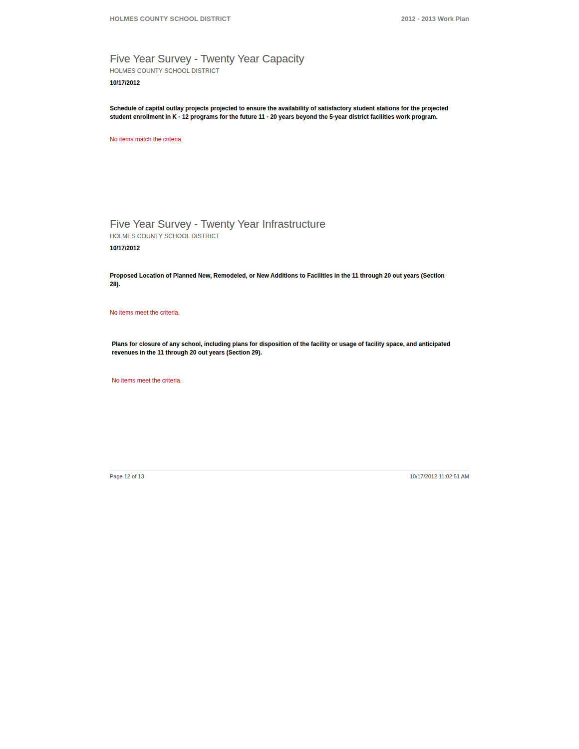HOLMES COUNTY SCHOOL DISTRICT 2012 - 2013 Work Plan
Five Year Survey - Twenty Year Capacity
HOLMES COUNTY SCHOOL DISTRICT
10/17/2012
Schedule of capital outlay projects projected to ensure the availability of satisfactory student stations for the projected student enrollment in K - 12 programs for the future 11 - 20 years beyond the 5-year district facilities work program.
No items match the criteria.
Five Year Survey - Twenty Year Infrastructure
HOLMES COUNTY SCHOOL DISTRICT
10/17/2012
Proposed Location of Planned New, Remodeled, or New Additions to Facilities in the 11 through 20 out years (Section 28).
No items meet the criteria.
Plans for closure of any school, including plans for disposition of the facility or usage of facility space, and anticipated revenues in the 11 through 20 out years (Section 29).
No items meet the criteria.
Page 12 of 13 10/17/2012 11:02:51 AM